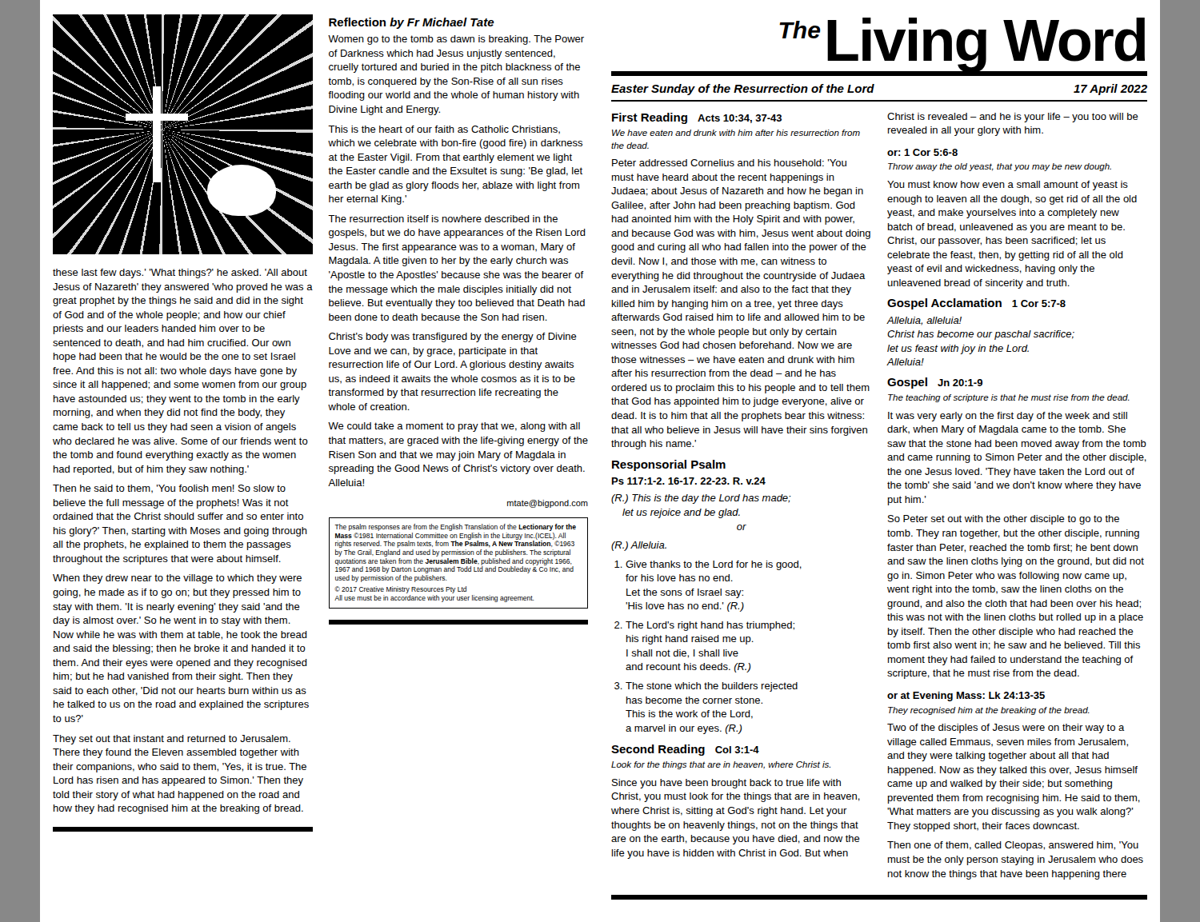these last few days.' 'What things?' he asked. 'All about Jesus of Nazareth' they answered 'who proved he was a great prophet by the things he said and did in the sight of God and of the whole people; and how our chief priests and our leaders handed him over to be sentenced to death, and had him crucified. Our own hope had been that he would be the one to set Israel free. And this is not all: two whole days have gone by since it all happened; and some women from our group have astounded us; they went to the tomb in the early morning, and when they did not find the body, they came back to tell us they had seen a vision of angels who declared he was alive. Some of our friends went to the tomb and found everything exactly as the women had reported, but of him they saw nothing.'
Then he said to them, 'You foolish men! So slow to believe the full message of the prophets! Was it not ordained that the Christ should suffer and so enter into his glory?' Then, starting with Moses and going through all the prophets, he explained to them the passages throughout the scriptures that were about himself.
When they drew near to the village to which they were going, he made as if to go on; but they pressed him to stay with them. 'It is nearly evening' they said 'and the day is almost over.' So he went in to stay with them. Now while he was with them at table, he took the bread and said the blessing; then he broke it and handed it to them. And their eyes were opened and they recognised him; but he had vanished from their sight. Then they said to each other, 'Did not our hearts burn within us as he talked to us on the road and explained the scriptures to us?'
They set out that instant and returned to Jerusalem. There they found the Eleven assembled together with their companions, who said to them, 'Yes, it is true. The Lord has risen and has appeared to Simon.' Then they told their story of what had happened on the road and how they had recognised him at the breaking of bread.
Reflection by Fr Michael Tate
Women go to the tomb as dawn is breaking. The Power of Darkness which had Jesus unjustly sentenced, cruelly tortured and buried in the pitch blackness of the tomb, is conquered by the Son-Rise of all sun rises flooding our world and the whole of human history with Divine Light and Energy.
This is the heart of our faith as Catholic Christians, which we celebrate with bon-fire (good fire) in darkness at the Easter Vigil. From that earthly element we light the Easter candle and the Exsultet is sung: 'Be glad, let earth be glad as glory floods her, ablaze with light from her eternal King.'
The resurrection itself is nowhere described in the gospels, but we do have appearances of the Risen Lord Jesus. The first appearance was to a woman, Mary of Magdala. A title given to her by the early church was 'Apostle to the Apostles' because she was the bearer of the message which the male disciples initially did not believe. But eventually they too believed that Death had been done to death because the Son had risen.
Christ's body was transfigured by the energy of Divine Love and we can, by grace, participate in that resurrection life of Our Lord. A glorious destiny awaits us, as indeed it awaits the whole cosmos as it is to be transformed by that resurrection life recreating the whole of creation.
We could take a moment to pray that we, along with all that matters, are graced with the life-giving energy of the Risen Son and that we may join Mary of Magdala in spreading the Good News of Christ's victory over death. Alleluia!
mtate@bigpond.com
The psalm responses are from the English Translation of the Lectionary for the Mass ©1981 International Committee on English in the Liturgy Inc.(ICEL). All rights reserved. The psalm texts, from The Psalms, A New Translation, ©1963 by The Grail, England and used by permission of the publishers. The scriptural quotations are taken from the Jerusalem Bible, published and copyright 1966, 1967 and 1968 by Darton Longman and Todd Ltd and Doubleday & Co Inc, and used by permission of the publishers.
© 2017 Creative Ministry Resources Pty Ltd
All use must be in accordance with your user licensing agreement.
The Living Word
Easter Sunday of the Resurrection of the Lord 17 April 2022
First Reading Acts 10:34, 37-43
We have eaten and drunk with him after his resurrection from the dead.
Peter addressed Cornelius and his household: 'You must have heard about the recent happenings in Judaea; about Jesus of Nazareth and how he began in Galilee, after John had been preaching baptism. God had anointed him with the Holy Spirit and with power, and because God was with him, Jesus went about doing good and curing all who had fallen into the power of the devil. Now I, and those with me, can witness to everything he did throughout the countryside of Judaea and in Jerusalem itself: and also to the fact that they killed him by hanging him on a tree, yet three days afterwards God raised him to life and allowed him to be seen, not by the whole people but only by certain witnesses God had chosen beforehand. Now we are those witnesses – we have eaten and drunk with him after his resurrection from the dead – and he has ordered us to proclaim this to his people and to tell them that God has appointed him to judge everyone, alive or dead. It is to him that all the prophets bear this witness: that all who believe in Jesus will have their sins forgiven through his name.'
Responsorial Psalm
Ps 117:1-2. 16-17. 22-23. R. v.24
(R.) This is the day the Lord has made;let us rejoice and be glad. or
(R.) Alleluia.
Give thanks to the Lord for he is good, for his love has no end. Let the sons of Israel say: 'His love has no end.' (R.)
The Lord's right hand has triumphed; his right hand raised me up. I shall not die, I shall live and recount his deeds. (R.)
The stone which the builders rejected has become the corner stone. This is the work of the Lord, a marvel in our eyes. (R.)
Second Reading Col 3:1-4
Look for the things that are in heaven, where Christ is.
Since you have been brought back to true life with Christ, you must look for the things that are in heaven, where Christ is, sitting at God's right hand. Let your thoughts be on heavenly things, not on the things that are on the earth, because you have died, and now the life you have is hidden with Christ in God. But when Christ is revealed – and he is your life – you too will be revealed in all your glory with him.
or: 1 Cor 5:6-8
Throw away the old yeast, that you may be new dough.
You must know how even a small amount of yeast is enough to leaven all the dough, so get rid of all the old yeast, and make yourselves into a completely new batch of bread, unleavened as you are meant to be. Christ, our passover, has been sacrificed; let us celebrate the feast, then, by getting rid of all the old yeast of evil and wickedness, having only the unleavened bread of sincerity and truth.
Gospel Acclamation 1 Cor 5:7-8
Alleluia, alleluia! Christ has become our paschal sacrifice; let us feast with joy in the Lord. Alleluia!
Gospel Jn 20:1-9
The teaching of scripture is that he must rise from the dead.
It was very early on the first day of the week and still dark, when Mary of Magdala came to the tomb. She saw that the stone had been moved away from the tomb and came running to Simon Peter and the other disciple, the one Jesus loved. 'They have taken the Lord out of the tomb' she said 'and we don't know where they have put him.'
So Peter set out with the other disciple to go to the tomb. They ran together, but the other disciple, running faster than Peter, reached the tomb first; he bent down and saw the linen cloths lying on the ground, but did not go in. Simon Peter who was following now came up, went right into the tomb, saw the linen cloths on the ground, and also the cloth that had been over his head; this was not with the linen cloths but rolled up in a place by itself. Then the other disciple who had reached the tomb first also went in; he saw and he believed. Till this moment they had failed to understand the teaching of scripture, that he must rise from the dead.
or at Evening Mass: Lk 24:13-35
They recognised him at the breaking of the bread.
Two of the disciples of Jesus were on their way to a village called Emmaus, seven miles from Jerusalem, and they were talking together about all that had happened. Now as they talked this over, Jesus himself came up and walked by their side; but something prevented them from recognising him. He said to them, 'What matters are you discussing as you walk along?' They stopped short, their faces downcast.
Then one of them, called Cleopas, answered him, 'You must be the only person staying in Jerusalem who does not know the things that have been happening there